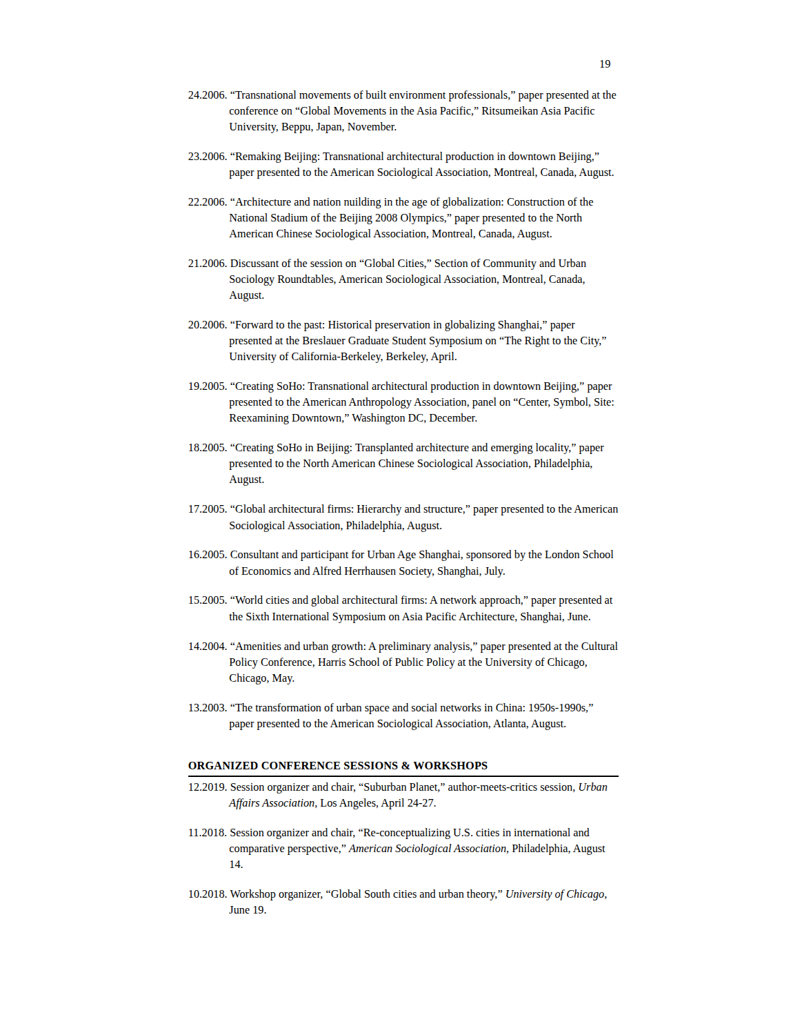19
24.2006. “Transnational movements of built environment professionals,” paper presented at the conference on “Global Movements in the Asia Pacific,” Ritsumeikan Asia Pacific University, Beppu, Japan, November.
23.2006. “Remaking Beijing: Transnational architectural production in downtown Beijing,” paper presented to the American Sociological Association, Montreal, Canada, August.
22.2006. “Architecture and nation nuilding in the age of globalization: Construction of the National Stadium of the Beijing 2008 Olympics,” paper presented to the North American Chinese Sociological Association, Montreal, Canada, August.
21.2006. Discussant of the session on “Global Cities,” Section of Community and Urban Sociology Roundtables, American Sociological Association, Montreal, Canada, August.
20.2006. “Forward to the past: Historical preservation in globalizing Shanghai,” paper presented at the Breslauer Graduate Student Symposium on “The Right to the City,” University of California-Berkeley, Berkeley, April.
19.2005. “Creating SoHo: Transnational architectural production in downtown Beijing,” paper presented to the American Anthropology Association, panel on “Center, Symbol, Site: Reexamining Downtown,” Washington DC, December.
18.2005. “Creating SoHo in Beijing: Transplanted architecture and emerging locality,” paper presented to the North American Chinese Sociological Association, Philadelphia, August.
17.2005. “Global architectural firms: Hierarchy and structure,” paper presented to the American Sociological Association, Philadelphia, August.
16.2005. Consultant and participant for Urban Age Shanghai, sponsored by the London School of Economics and Alfred Herrhausen Society, Shanghai, July.
15.2005. “World cities and global architectural firms: A network approach,” paper presented at the Sixth International Symposium on Asia Pacific Architecture, Shanghai, June.
14.2004. “Amenities and urban growth: A preliminary analysis,” paper presented at the Cultural Policy Conference, Harris School of Public Policy at the University of Chicago, Chicago, May.
13.2003. “The transformation of urban space and social networks in China: 1950s-1990s,” paper presented to the American Sociological Association, Atlanta, August.
Organized Conference Sessions & Workshops
12.2019. Session organizer and chair, “Suburban Planet,” author-meets-critics session, Urban Affairs Association, Los Angeles, April 24-27.
11.2018. Session organizer and chair, “Re-conceptualizing U.S. cities in international and comparative perspective,” American Sociological Association, Philadelphia, August 14.
10.2018. Workshop organizer, “Global South cities and urban theory,” University of Chicago, June 19.